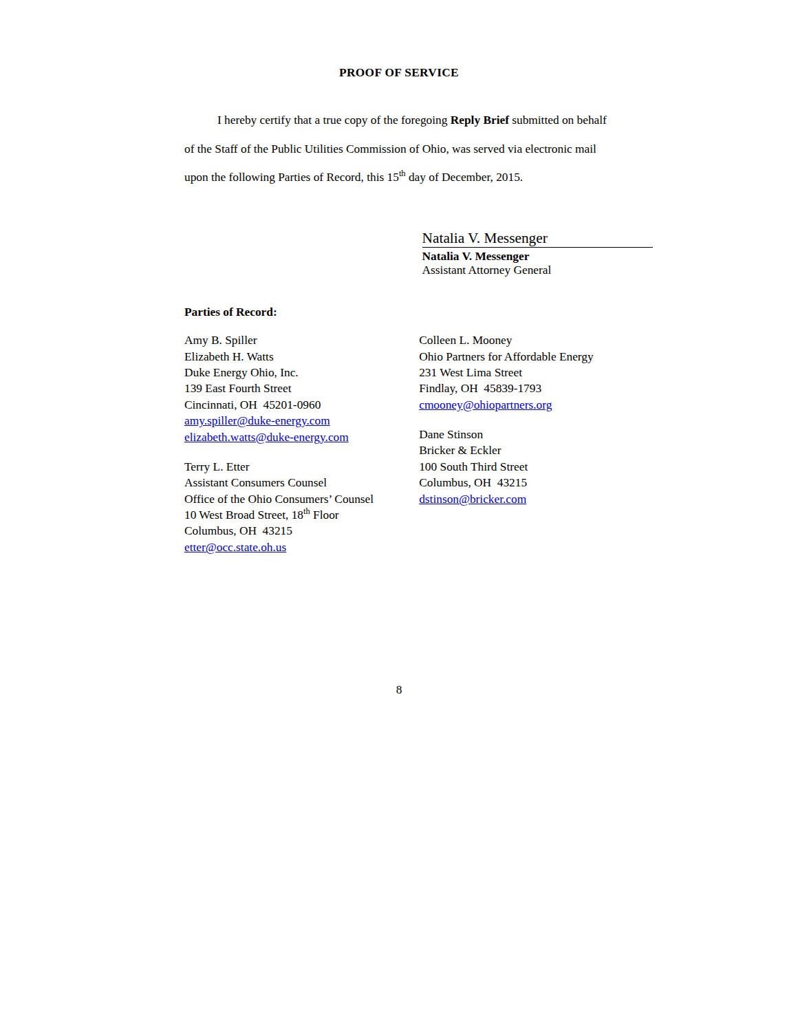PROOF OF SERVICE
I hereby certify that a true copy of the foregoing Reply Brief submitted on behalf of the Staff of the Public Utilities Commission of Ohio, was served via electronic mail upon the following Parties of Record, this 15th day of December, 2015.
Natalia V. Messenger
Natalia V. Messenger
Assistant Attorney General
Parties of Record:
| Amy B. Spiller Elizabeth H. Watts Duke Energy Ohio, Inc. 139 East Fourth Street Cincinnati, OH 45201-0960 amy.spiller@duke-energy.com elizabeth.watts@duke-energy.com Terry L. Etter Assistant Consumers Counsel Office of the Ohio Consumers’ Counsel 10 West Broad Street, 18 th Floor Columbus, OH 43215 etter@occ.state.oh.us | Colleen L. Mooney Ohio Partners for Affordable Energy 231 West Lima Street Findlay, OH 45839-1793 cmooney@ohiopartners.org Dane Stinson Bricker & Eckler 100 South Third Street Columbus, OH 43215 dstinson@bricker.com |
8